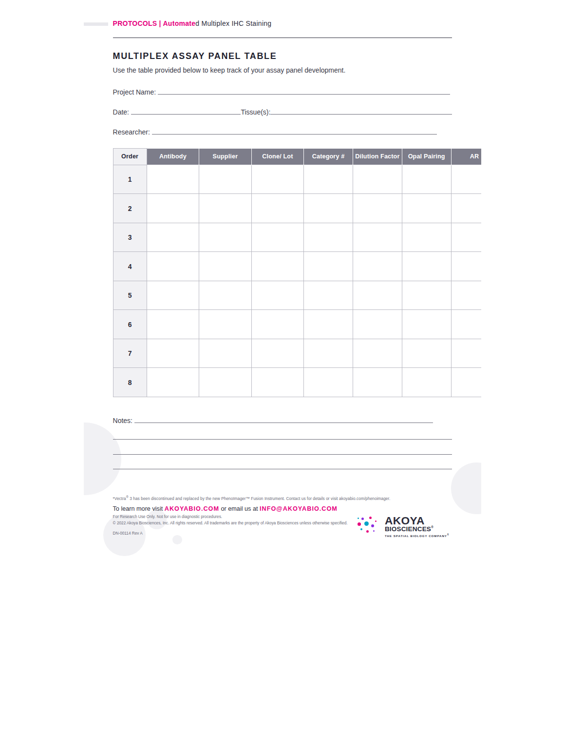PROTOCOLS | Automate d Multiplex IHC Staining
MULTIPLEX ASSAY PANEL TABLE
Use the table provided below to keep track of your assay panel development.
Project Name:
Date: Tissue(s):
Researcher:
| Order | Antibody | Supplier | Clone/ Lot | Category # | Dilution Factor | Opal Pairing | AR |
| --- | --- | --- | --- | --- | --- | --- | --- |
| 1 | | | | | | | |
| 2 | | | | | | | |
| 3 | | | | | | | |
| 4 | | | | | | | |
| 5 | | | | | | | |
| 6 | | | | | | | |
| 7 | | | | | | | |
| 8 | | | | | | | |
Notes:
*Vectra® 3 has been discontinued and replaced by the new PhenoImager™ Fusion Instrument. Contact us for details or visit akoyabio.com/phenoimager.
To learn more visit AKOYABIO.COM or email us at INFO@AKOYABIO.COM
For Research Use Only. Not for use in diagnostic procedures.
© 2022 Akoya Biosciences, Inc. All rights reserved. All trademarks are the property of Akoya Biosciences unless otherwise specified.
DN-00114 Rev A
AKOYA
BIOSCIENCES®
THE SPATIAL BIOLOGY COMPANY®